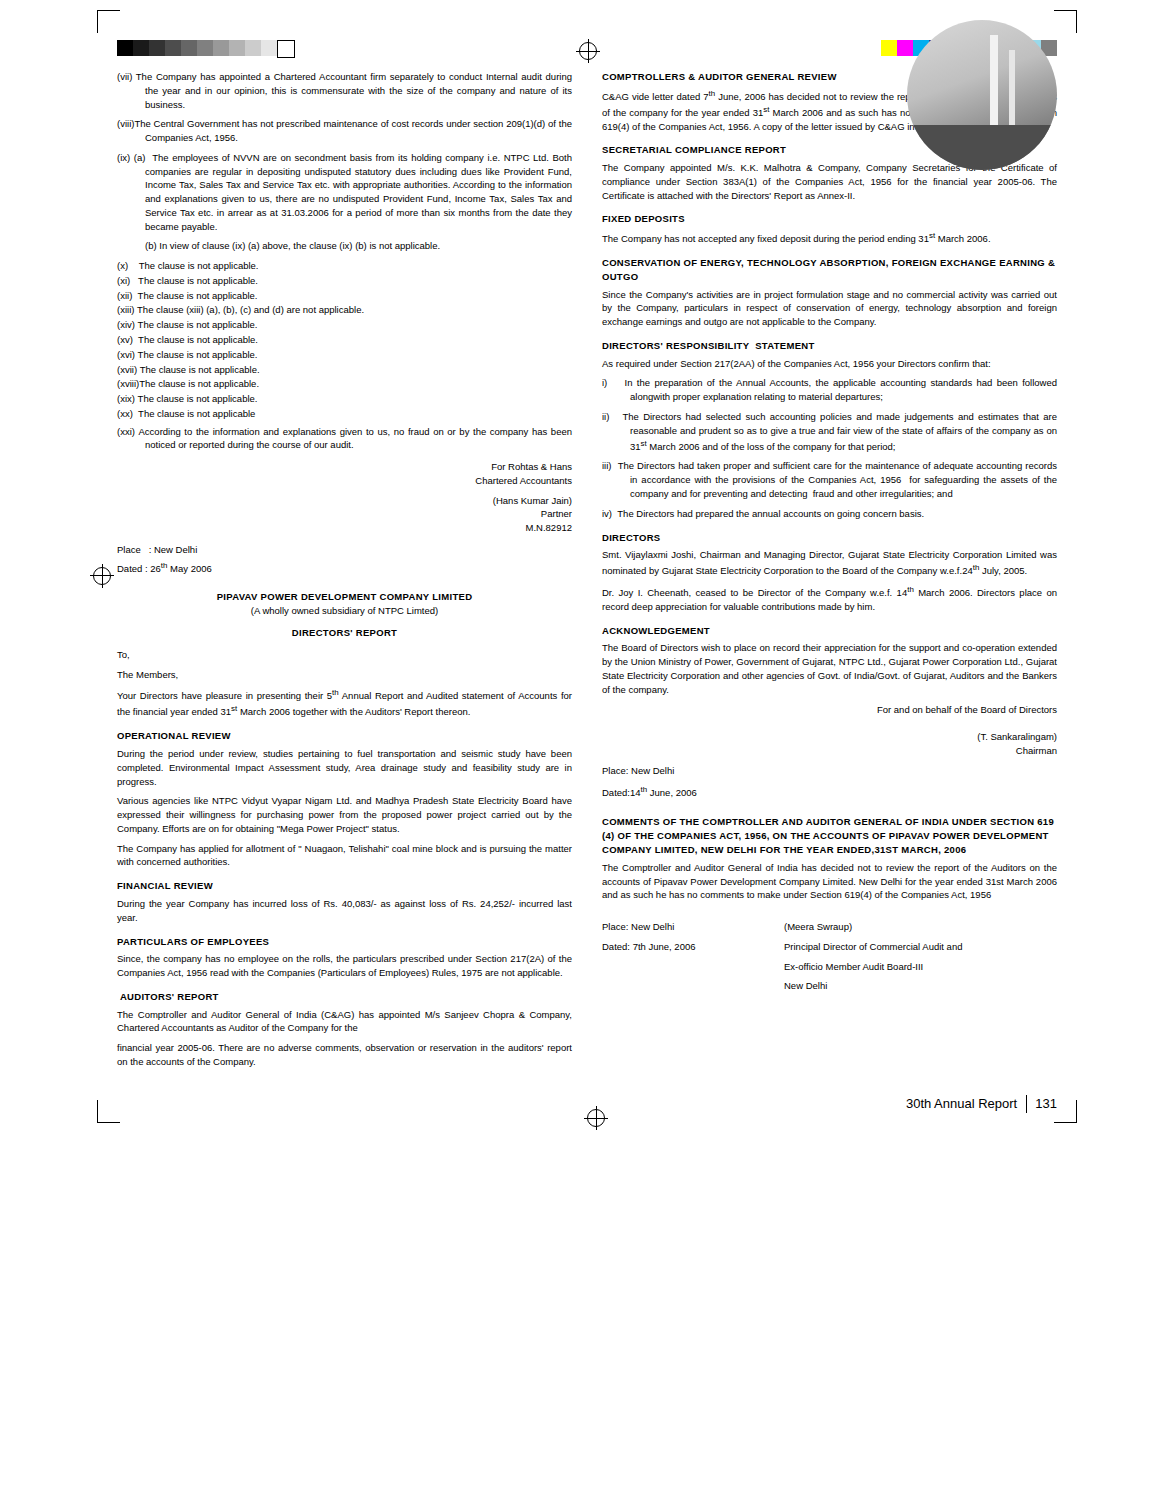(vii) The Company has appointed a Chartered Accountant firm separately to conduct Internal audit during the year and in our opinion, this is commensurate with the size of the company and nature of its business.
(viii)The Central Government has not prescribed maintenance of cost records under section 209(1)(d) of the Companies Act, 1956.
(ix) (a) The employees of NVVN are on secondment basis from its holding company i.e. NTPC Ltd. Both companies are regular in depositing undisputed statutory dues including dues like Provident Fund, Income Tax, Sales Tax and Service Tax etc. with appropriate authorities. According to the information and explanations given to us, there are no undisputed Provident Fund, Income Tax, Sales Tax and Service Tax etc. in arrear as at 31.03.2006 for a period of more than six months from the date they became payable.
(b) In view of clause (ix) (a) above, the clause (ix) (b) is not applicable.
(x) The clause is not applicable.
(xi) The clause is not applicable.
(xii) The clause is not applicable.
(xiii) The clause (xiii) (a), (b), (c) and (d) are not applicable.
(xiv) The clause is not applicable.
(xv) The clause is not applicable.
(xvi) The clause is not applicable.
(xvii) The clause is not applicable.
(xviii)The clause is not applicable.
(xix) The clause is not applicable.
(xx) The clause is not applicable
(xxi) According to the information and explanations given to us, no fraud on or by the company has been noticed or reported during the course of our audit.
For Rohtas & Hans
Chartered Accountants
(Hans Kumar Jain)
Partner
M.N.82912
Place : New Delhi
Dated : 26th May 2006
PIPAVAV POWER DEVELOPMENT COMPANY LIMITED
(A wholly owned subsidiary of NTPC Limted)
DIRECTORS' REPORT
To,
The Members,
Your Directors have pleasure in presenting their 5th Annual Report and Audited statement of Accounts for the financial year ended 31st March 2006 together with the Auditors' Report thereon.
OPERATIONAL REVIEW
During the period under review, studies pertaining to fuel transportation and seismic study have been completed. Environmental Impact Assessment study, Area drainage study and feasibility study are in progress.
Various agencies like NTPC Vidyut Vyapar Nigam Ltd. and Madhya Pradesh State Electricity Board have expressed their willingness for purchasing power from the proposed power project carried out by the Company. Efforts are on for obtaining "Mega Power Project" status.
The Company has applied for allotment of " Nuagaon, Telishahi" coal mine block and is pursuing the matter with concerned authorities.
FINANCIAL REVIEW
During the year Company has incurred loss of Rs. 40,083/- as against loss of Rs. 24,252/- incurred last year.
PARTICULARS OF EMPLOYEES
Since, the company has no employee on the rolls, the particulars prescribed under Section 217(2A) of the Companies Act, 1956 read with the Companies (Particulars of Employees) Rules, 1975 are not applicable.
AUDITORS' REPORT
The Comptroller and Auditor General of India (C&AG) has appointed M/s Sanjeev Chopra & Company, Chartered Accountants as Auditor of the Company for the
financial year 2005-06. There are no adverse comments, observation or reservation in the auditors' report on the accounts of the Company.
COMPTROLLERS & AUDITOR GENERAL REVIEW
C&AG vide letter dated 7th June, 2006 has decided not to review the report of the Auditors on the accounts of the company for the year ended 31st March 2006 and as such has no comments to make under Section 619(4) of the Companies Act, 1956. A copy of the letter issued by C&AG in this regard is at Annex-I.
SECRETARIAL COMPLIANCE REPORT
The Company appointed M/s. K.K. Malhotra & Company, Company Secretaries for the Certificate of compliance under Section 383A(1) of the Companies Act, 1956 for the financial year 2005-06. The Certificate is attached with the Directors' Report as Annex-II.
FIXED DEPOSITS
The Company has not accepted any fixed deposit during the period ending 31st March 2006.
CONSERVATION OF ENERGY, TECHNOLOGY ABSORPTION, FOREIGN EXCHANGE EARNING & OUTGO
Since the Company's activities are in project formulation stage and no commercial activity was carried out by the Company, particulars in respect of conservation of energy, technology absorption and foreign exchange earnings and outgo are not applicable to the Company.
DIRECTORS' RESPONSIBILITY STATEMENT
As required under Section 217(2AA) of the Companies Act, 1956 your Directors confirm that:
i) In the preparation of the Annual Accounts, the applicable accounting standards had been followed alongwith proper explanation relating to material departures;
ii) The Directors had selected such accounting policies and made judgements and estimates that are reasonable and prudent so as to give a true and fair view of the state of affairs of the company as on 31st March 2006 and of the loss of the company for that period;
iii) The Directors had taken proper and sufficient care for the maintenance of adequate accounting records in accordance with the provisions of the Companies Act, 1956 for safeguarding the assets of the company and for preventing and detecting fraud and other irregularities; and
iv) The Directors had prepared the annual accounts on going concern basis.
DIRECTORS
Smt. Vijaylaxmi Joshi, Chairman and Managing Director, Gujarat State Electricity Corporation Limited was nominated by Gujarat State Electricity Corporation to the Board of the Company w.e.f.24th July, 2005.
Dr. Joy I. Cheenath, ceased to be Director of the Company w.e.f. 14th March 2006. Directors place on record deep appreciation for valuable contributions made by him.
ACKNOWLEDGEMENT
The Board of Directors wish to place on record their appreciation for the support and co-operation extended by the Union Ministry of Power, Government of Gujarat, NTPC Ltd., Gujarat Power Corporation Ltd., Gujarat State Electricity Corporation and other agencies of Govt. of India/Govt. of Gujarat, Auditors and the Bankers of the company.
For and on behalf of the Board of Directors
(T. Sankaralingam)
Chairman
Place: New Delhi
Dated:14th June, 2006
COMMENTS OF THE COMPTROLLER AND AUDITOR GENERAL OF INDIA UNDER SECTION 619 (4) OF THE COMPANIES ACT, 1956, ON THE ACCOUNTS OF PIPAVAV POWER DEVELOPMENT COMPANY LIMITED, NEW DELHI FOR THE YEAR ENDED,31ST MARCH, 2006
The Comptroller and Auditor General of India has decided not to review the report of the Auditors on the accounts of Pipavav Power Development Company Limited. New Delhi for the year ended 31st March 2006 and as such he has no comments to make under Section 619(4) of the Companies Act, 1956
Place: New Delhi
Dated: 7th June, 2006
(Meera Swraup)
Principal Director of Commercial Audit and
Ex-officio Member Audit Board-III
New Delhi
30th Annual Report 131